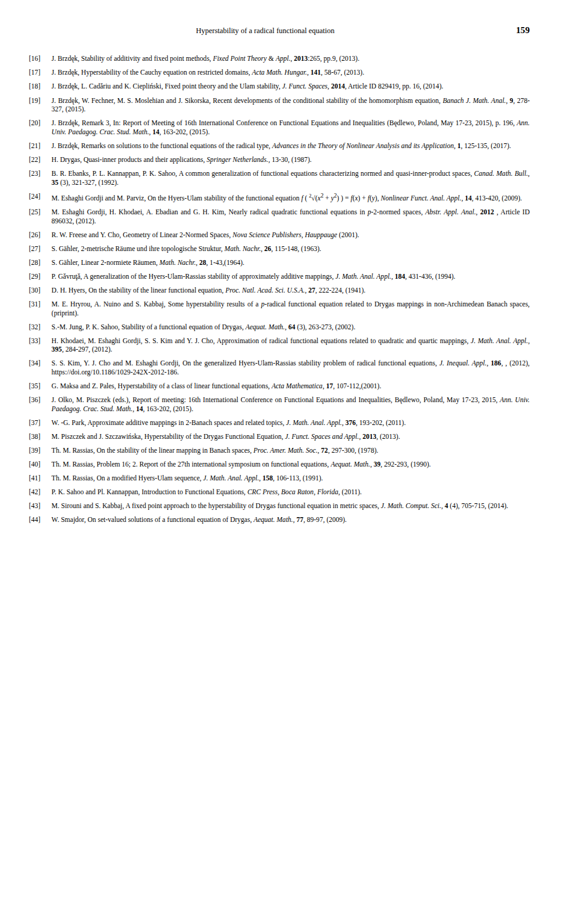Hyperstability of a radical functional equation
159
[16] J. Brzdęk, Stability of additivity and fixed point methods, Fixed Point Theory & Appl., 2013:265, pp.9, (2013).
[17] J. Brzdęk, Hyperstability of the Cauchy equation on restricted domains, Acta Math. Hungar., 141, 58-67, (2013).
[18] J. Brzdęk, L. Cadăriu and K. Ciepliński, Fixed point theory and the Ulam stability, J. Funct. Spaces, 2014, Article ID 829419, pp. 16, (2014).
[19] J. Brzdęk, W. Fechner, M. S. Moslehian and J. Sikorska, Recent developments of the conditional stability of the homomorphism equation, Banach J. Math. Anal., 9, 278-327, (2015).
[20] J. Brzdęk, Remark 3, In: Report of Meeting of 16th International Conference on Functional Equations and Inequalities (Będlewo, Poland, May 17-23, 2015), p. 196, Ann. Univ. Paedagog. Crac. Stud. Math., 14, 163-202, (2015).
[21] J. Brzdęk, Remarks on solutions to the functional equations of the radical type, Advances in the Theory of Nonlinear Analysis and its Application, 1, 125-135, (2017).
[22] H. Drygas, Quasi-inner products and their applications, Springer Netherlands., 13-30, (1987).
[23] B. R. Ebanks, P. L. Kannappan, P. K. Sahoo, A common generalization of functional equations characterizing normed and quasi-inner-product spaces, Canad. Math. Bull., 35 (3), 321-327, (1992).
[24] M. Eshaghi Gordji and M. Parviz, On the Hyers-Ulam stability of the functional equation f ( 2√(x2 + y2) ) = f(x) + f(y), Nonlinear Funct. Anal. Appl., 14, 413-420, (2009).
[25] M. Eshaghi Gordji, H. Khodaei, A. Ebadian and G. H. Kim, Nearly radical quadratic functional equations in p-2-normed spaces, Abstr. Appl. Anal., 2012 , Article ID 896032, (2012).
[26] R. W. Freese and Y. Cho, Geometry of Linear 2-Normed Spaces, Nova Science Publishers, Hauppauge (2001).
[27] S. Gähler, 2-metrische Räume und ihre topologische Struktur, Math. Nachr., 26, 115-148, (1963).
[28] S. Gähler, Linear 2-normiete Räumen, Math. Nachr., 28, 1-43,(1964).
[29] P. Găvruţă, A generalization of the Hyers-Ulam-Rassias stability of approximately additive mappings, J. Math. Anal. Appl., 184, 431-436, (1994).
[30] D. H. Hyers, On the stability of the linear functional equation, Proc. Natl. Acad. Sci. U.S.A., 27, 222-224, (1941).
[31] M. E. Hryrou, A. Nuino and S. Kabbaj, Some hyperstability results of a p-radical functional equation related to Drygas mappings in non-Archimedean Banach spaces, (priprint).
[32] S.-M. Jung, P. K. Sahoo, Stability of a functional equation of Drygas, Aequat. Math., 64 (3), 263-273, (2002).
[33] H. Khodaei, M. Eshaghi Gordji, S. S. Kim and Y. J. Cho, Approximation of radical functional equations related to quadratic and quartic mappings, J. Math. Anal. Appl., 395, 284-297, (2012).
[34] S. S. Kim, Y. J. Cho and M. Eshaghi Gordji, On the generalized Hyers-Ulam-Rassias stability problem of radical functional equations, J. Inequal. Appl., 186, , (2012), https://doi.org/10.1186/1029-242X-2012-186.
[35] G. Maksa and Z. Pales, Hyperstability of a class of linear functional equations, Acta Mathematica, 17, 107-112,(2001).
[36] J. Olko, M. Piszczek (eds.), Report of meeting: 16th International Conference on Functional Equations and Inequalities, Będlewo, Poland, May 17-23, 2015, Ann. Univ. Paedagog. Crac. Stud. Math., 14, 163-202, (2015).
[37] W. -G. Park, Approximate additive mappings in 2-Banach spaces and related topics, J. Math. Anal. Appl., 376, 193-202, (2011).
[38] M. Piszczek and J. Szczawińska, Hyperstability of the Drygas Functional Equation, J. Funct. Spaces and Appl., 2013, (2013).
[39] Th. M. Rassias, On the stability of the linear mapping in Banach spaces, Proc. Amer. Math. Soc., 72, 297-300, (1978).
[40] Th. M. Rassias, Problem 16; 2. Report of the 27th international symposium on functional equations, Aequat. Math., 39, 292-293, (1990).
[41] Th. M. Rassias, On a modified Hyers-Ulam sequence, J. Math. Anal. Appl., 158, 106-113, (1991).
[42] P. K. Sahoo and Pl. Kannappan, Introduction to Functional Equations, CRC Press, Boca Raton, Florida, (2011).
[43] M. Sirouni and S. Kabbaj, A fixed point approach to the hyperstability of Drygas functional equation in metric spaces, J. Math. Comput. Sci., 4 (4), 705-715, (2014).
[44] W. Smajdor, On set-valued solutions of a functional equation of Drygas, Aequat. Math., 77, 89-97, (2009).